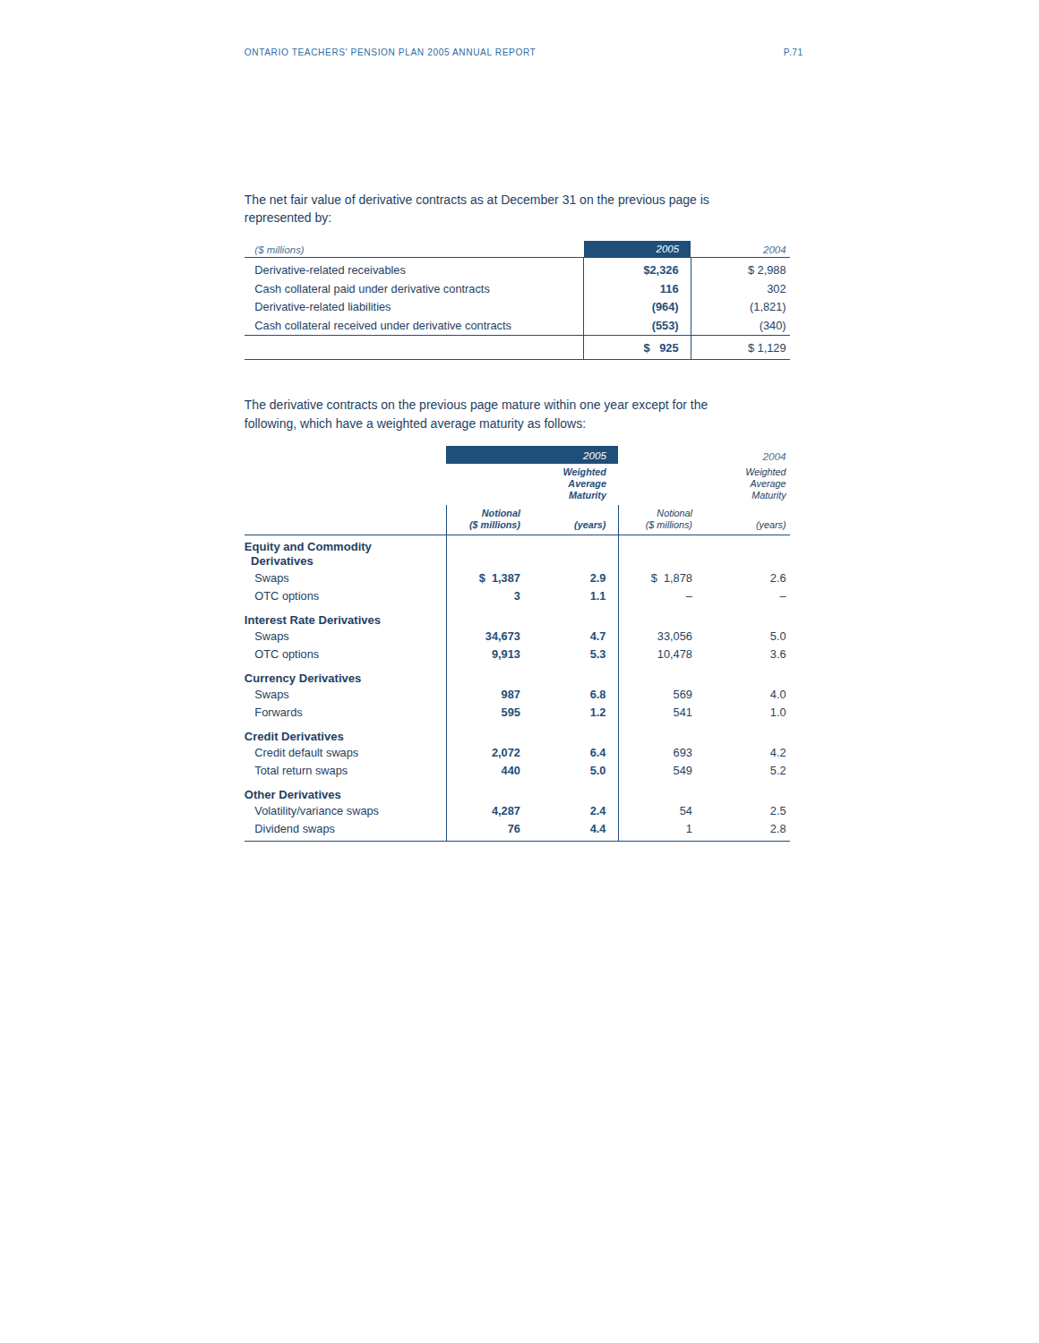Ontario Teachers' Pension Plan 2005 Annual Report
P.71
The net fair value of derivative contracts as at December 31 on the previous page is represented by:
| ($ millions) | 2005 | 2004 |
| --- | --- | --- |
| Derivative-related receivables | $2,326 | $ 2,988 |
| Cash collateral paid under derivative contracts | 116 | 302 |
| Derivative-related liabilities | (964) | (1,821) |
| Cash collateral received under derivative contracts | (553) | (340) |
| | $ 925 | $ 1,129 |
The derivative contracts on the previous page mature within one year except for the following, which have a weighted average maturity as follows:
| | 2005 | 2004 |
| | | Weighted Average Maturity | | Weighted Average Maturity |
| | Notional ($ millions) | (years) | Notional ($ millions) | (years) |
| Equity and Commodity Derivatives | | | | |
| Swaps | $ 1,387 | 2.9 | $ 1,878 | 2.6 |
| OTC options | 3 | 1.1 | – | – |
| Interest Rate Derivatives | | | | |
| Swaps | 34,673 | 4.7 | 33,056 | 5.0 |
| OTC options | 9,913 | 5.3 | 10,478 | 3.6 |
| Currency Derivatives | | | | |
| Swaps | 987 | 6.8 | 569 | 4.0 |
| Forwards | 595 | 1.2 | 541 | 1.0 |
| Credit Derivatives | | | | |
| Credit default swaps | 2,072 | 6.4 | 693 | 4.2 |
| Total return swaps | 440 | 5.0 | 549 | 5.2 |
| Other Derivatives | | | | |
| Volatility/variance swaps | 4,287 | 2.4 | 54 | 2.5 |
| Dividend swaps | 76 | 4.4 | 1 | 2.8 |